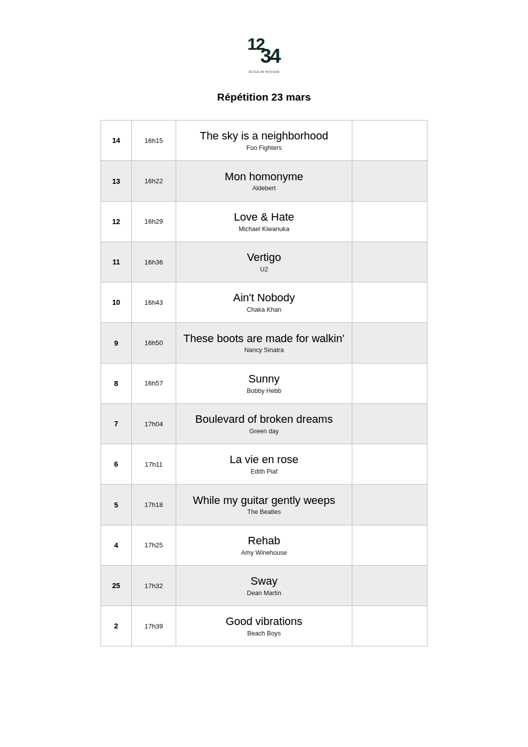12 34 ÉCOLE DE MUSIQUE
Répétition 23 mars
| 14 | 16h15 | The sky is a neighborhood Foo Fighters | |
| 13 | 16h22 | Mon homonyme Aldebert | |
| 12 | 16h29 | Love & Hate Michael Kiwanuka | |
| 11 | 16h36 | Vertigo U2 | |
| 10 | 16h43 | Ain't Nobody Chaka Khan | |
| 9 | 16h50 | These boots are made for walkin’ Nancy Sinatra | |
| 8 | 16h57 | Sunny Bobby Hebb | |
| 7 | 17h04 | Boulevard of broken dreams Green day | |
| 6 | 17h11 | La vie en rose Edith Piaf | |
| 5 | 17h18 | While my guitar gently weeps The Beatles | |
| 4 | 17h25 | Rehab Amy Winehouse | |
| 25 | 17h32 | Sway Dean Martin | |
| 2 | 17h39 | Good vibrations Beach Boys | |